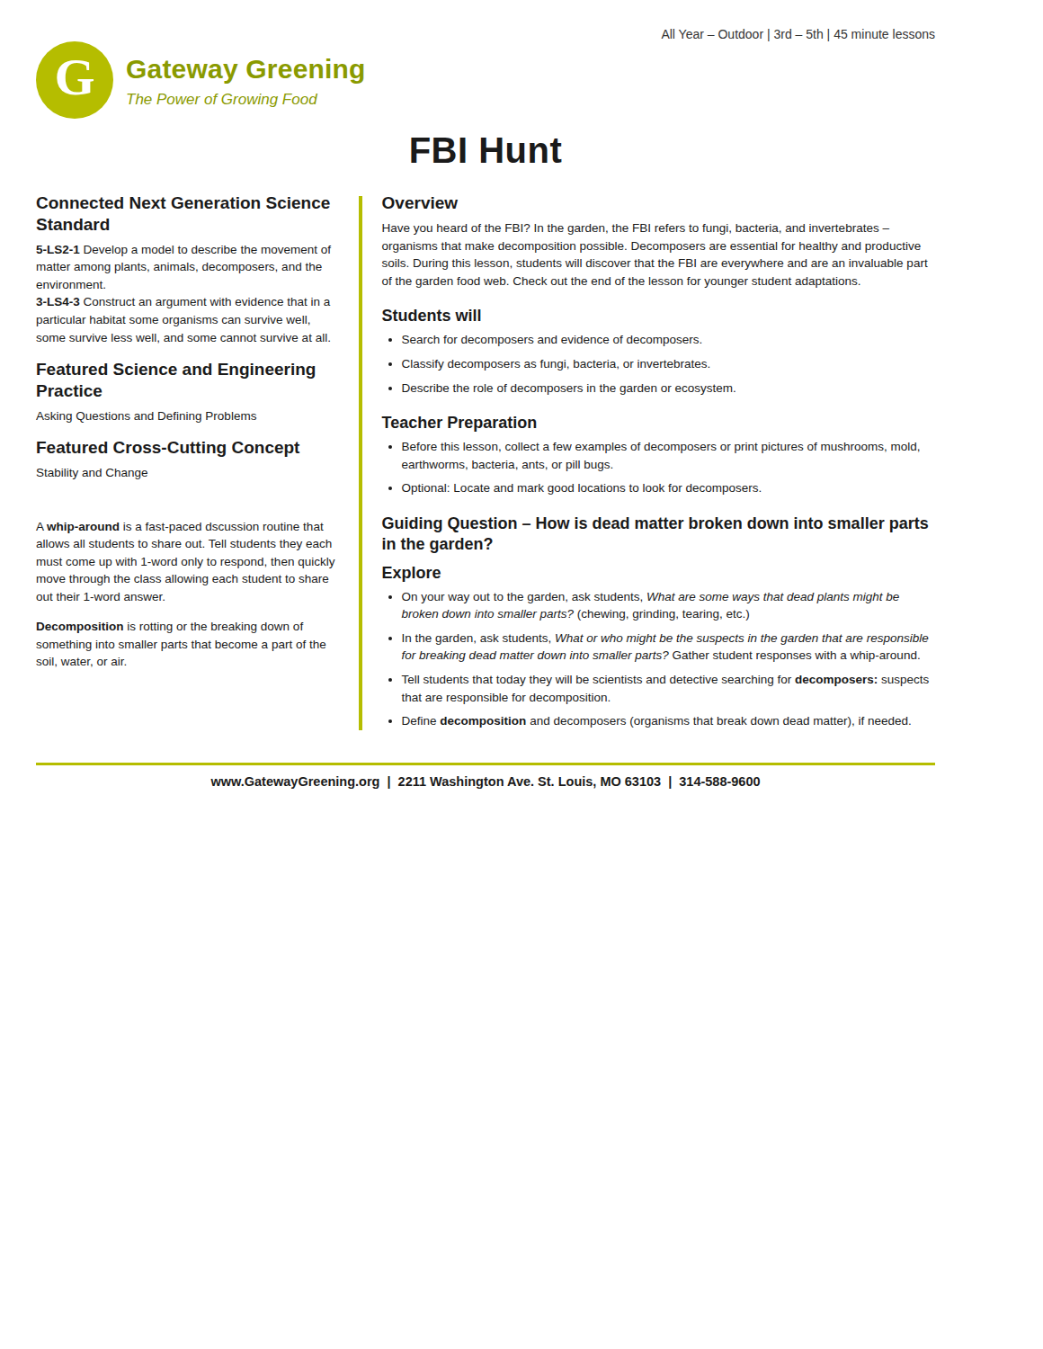All Year – Outdoor | 3rd – 5th | 45 minute lessons
Gateway Greening
The Power of Growing Food
FBI Hunt
Connected Next Generation Science Standard
5-LS2-1 Develop a model to describe the movement of matter among plants, animals, decomposers, and the environment.
3-LS4-3 Construct an argument with evidence that in a particular habitat some organisms can survive well, some survive less well, and some cannot survive at all.
Featured Science and Engineering Practice
Asking Questions and Defining Problems
Featured Cross-Cutting Concept
Stability and Change
A whip-around is a fast-paced dscussion routine that allows all students to share out. Tell students they each must come up with 1-word only to respond, then quickly move through the class allowing each student to share out their 1-word answer.
Decomposition is rotting or the breaking down of something into smaller parts that become a part of the soil, water, or air.
Overview
Have you heard of the FBI? In the garden, the FBI refers to fungi, bacteria, and invertebrates – organisms that make decomposition possible. Decomposers are essential for healthy and productive soils. During this lesson, students will discover that the FBI are everywhere and are an invaluable part of the garden food web. Check out the end of the lesson for younger student adaptations.
Students will
Search for decomposers and evidence of decomposers.
Classify decomposers as fungi, bacteria, or invertebrates.
Describe the role of decomposers in the garden or ecosystem.
Teacher Preparation
Before this lesson, collect a few examples of decomposers or print pictures of mushrooms, mold, earthworms, bacteria, ants, or pill bugs.
Optional: Locate and mark good locations to look for decomposers.
Guiding Question – How is dead matter broken down into smaller parts in the garden?
Explore
On your way out to the garden, ask students, What are some ways that dead plants might be broken down into smaller parts? (chewing, grinding, tearing, etc.)
In the garden, ask students, What or who might be the suspects in the garden that are responsible for breaking dead matter down into smaller parts? Gather student responses with a whip-around.
Tell students that today they will be scientists and detective searching for decomposers: suspects that are responsible for decomposition.
Define decomposition and decomposers (organisms that break down dead matter), if needed.
www.GatewayGreening.org | 2211 Washington Ave. St. Louis, MO 63103 | 314-588-9600